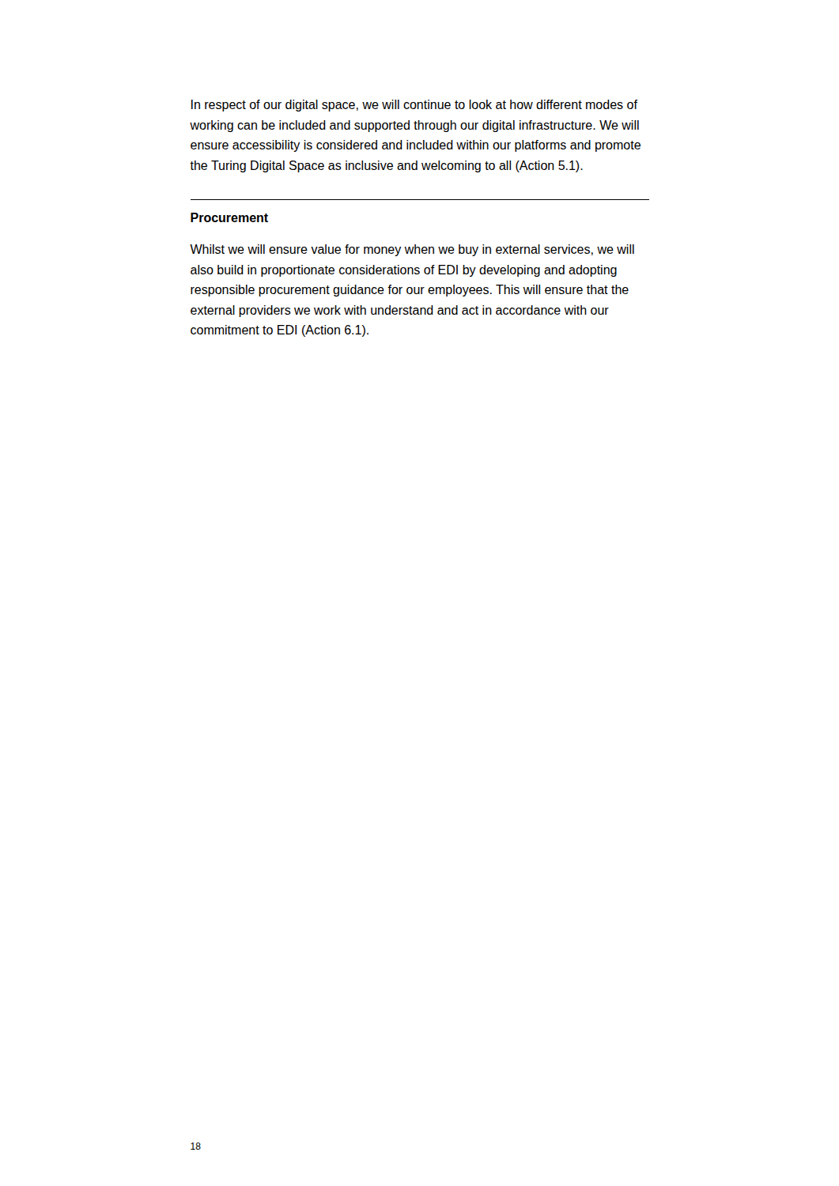In respect of our digital space, we will continue to look at how different modes of working can be included and supported through our digital infrastructure. We will ensure accessibility is considered and included within our platforms and promote the Turing Digital Space as inclusive and welcoming to all (Action 5.1).
Procurement
Whilst we will ensure value for money when we buy in external services, we will also build in proportionate considerations of EDI by developing and adopting responsible procurement guidance for our employees. This will ensure that the external providers we work with understand and act in accordance with our commitment to EDI (Action 6.1).
18